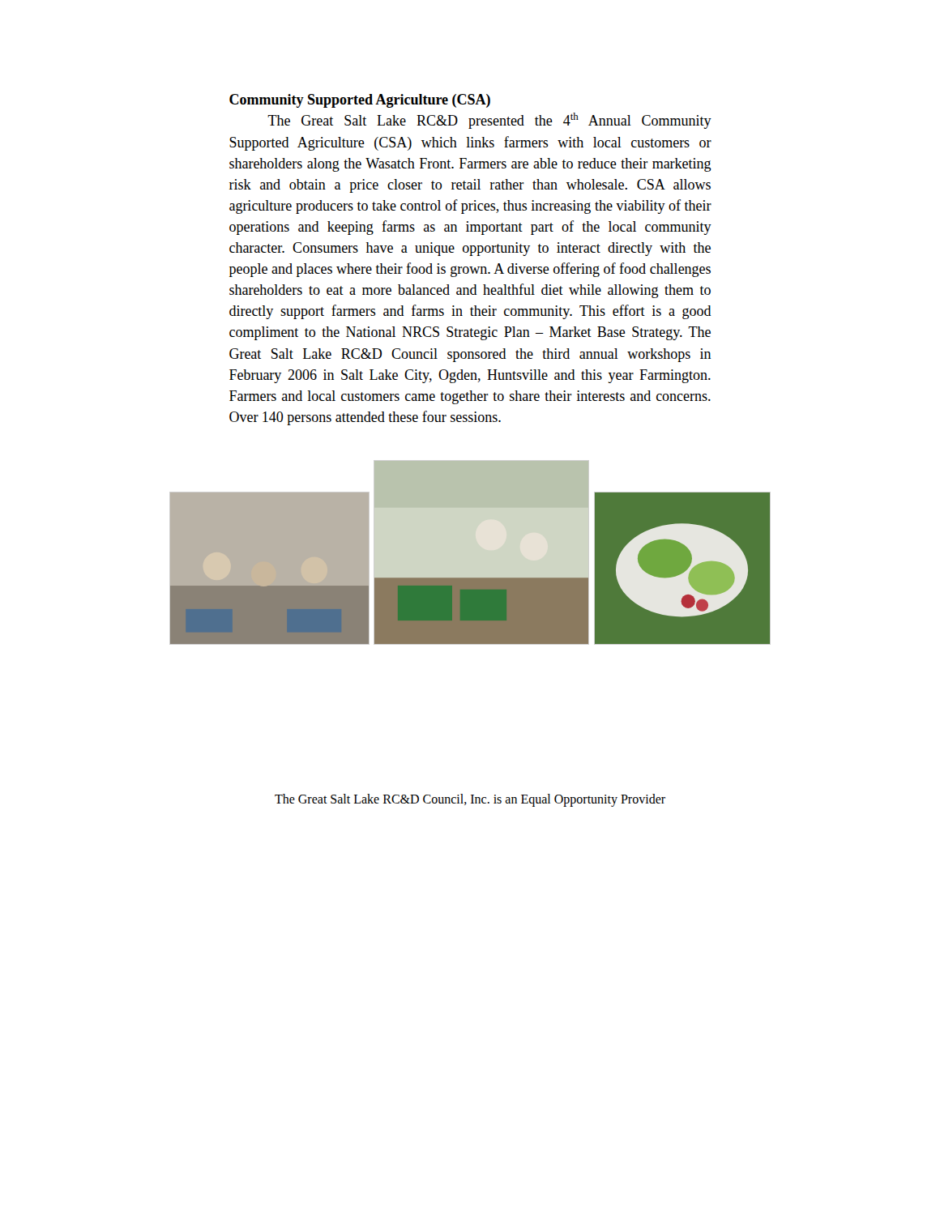Community Supported Agriculture (CSA)
The Great Salt Lake RC&D presented the 4th Annual Community Supported Agriculture (CSA) which links farmers with local customers or shareholders along the Wasatch Front. Farmers are able to reduce their marketing risk and obtain a price closer to retail rather than wholesale. CSA allows agriculture producers to take control of prices, thus increasing the viability of their operations and keeping farms as an important part of the local community character. Consumers have a unique opportunity to interact directly with the people and places where their food is grown. A diverse offering of food challenges shareholders to eat a more balanced and healthful diet while allowing them to directly support farmers and farms in their community. This effort is a good compliment to the National NRCS Strategic Plan – Market Base Strategy. The Great Salt Lake RC&D Council sponsored the third annual workshops in February 2006 in Salt Lake City, Ogden, Huntsville and this year Farmington. Farmers and local customers came together to share their interests and concerns. Over 140 persons attended these four sessions.
The Great Salt Lake RC&D Council, Inc. is an Equal Opportunity Provider